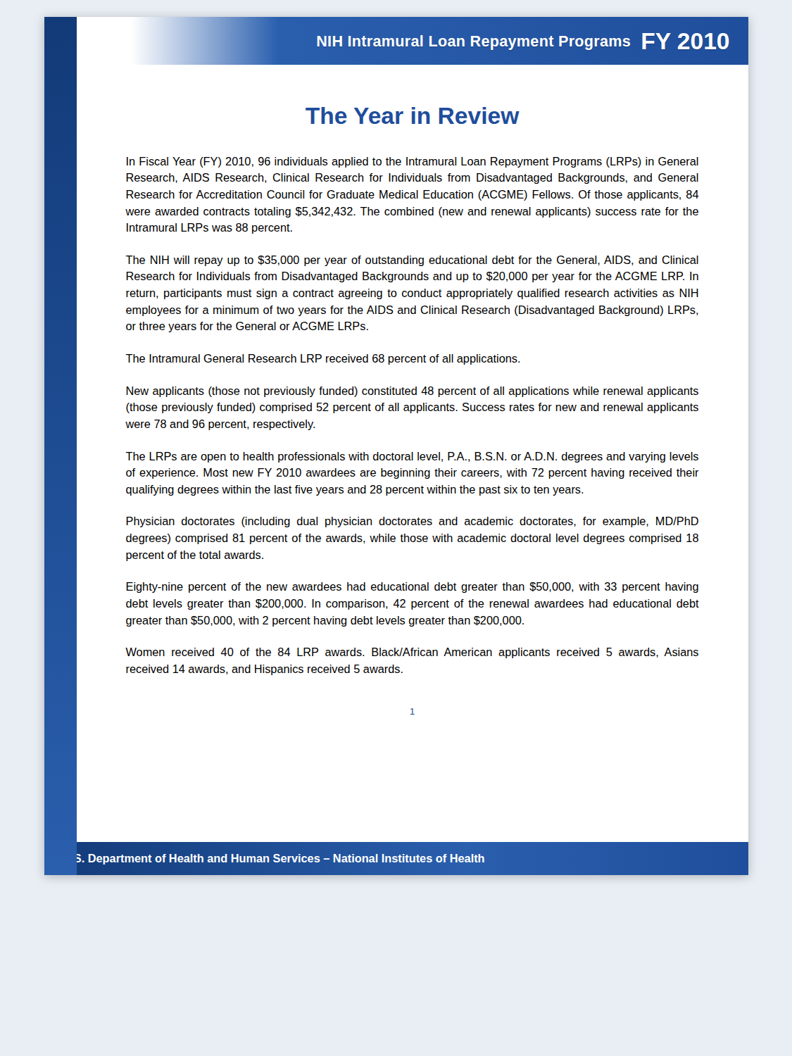NIH Intramural Loan Repayment Programs FY 2010
The Year in Review
In Fiscal Year (FY) 2010, 96 individuals applied to the Intramural Loan Repayment Programs (LRPs) in General Research, AIDS Research, Clinical Research for Individuals from Disadvantaged Backgrounds, and General Research for Accreditation Council for Graduate Medical Education (ACGME) Fellows. Of those applicants, 84 were awarded contracts totaling $5,342,432. The combined (new and renewal applicants) success rate for the Intramural LRPs was 88 percent.
The NIH will repay up to $35,000 per year of outstanding educational debt for the General, AIDS, and Clinical Research for Individuals from Disadvantaged Backgrounds and up to $20,000 per year for the ACGME LRP. In return, participants must sign a contract agreeing to conduct appropriately qualified research activities as NIH employees for a minimum of two years for the AIDS and Clinical Research (Disadvantaged Background) LRPs, or three years for the General or ACGME LRPs.
The Intramural General Research LRP received 68 percent of all applications.
New applicants (those not previously funded) constituted 48 percent of all applications while renewal applicants (those previously funded) comprised 52 percent of all applicants. Success rates for new and renewal applicants were 78 and 96 percent, respectively.
The LRPs are open to health professionals with doctoral level, P.A., B.S.N. or A.D.N. degrees and varying levels of experience. Most new FY 2010 awardees are beginning their careers, with 72 percent having received their qualifying degrees within the last five years and 28 percent within the past six to ten years.
Physician doctorates (including dual physician doctorates and academic doctorates, for example, MD/PhD degrees) comprised 81 percent of the awards, while those with academic doctoral level degrees comprised 18 percent of the total awards.
Eighty-nine percent of the new awardees had educational debt greater than $50,000, with 33 percent having debt levels greater than $200,000. In comparison, 42 percent of the renewal awardees had educational debt greater than $50,000, with 2 percent having debt levels greater than $200,000.
Women received 40 of the 84 LRP awards. Black/African American applicants received 5 awards, Asians received 14 awards, and Hispanics received 5 awards.
1
U.S. Department of Health and Human Services – National Institutes of Health